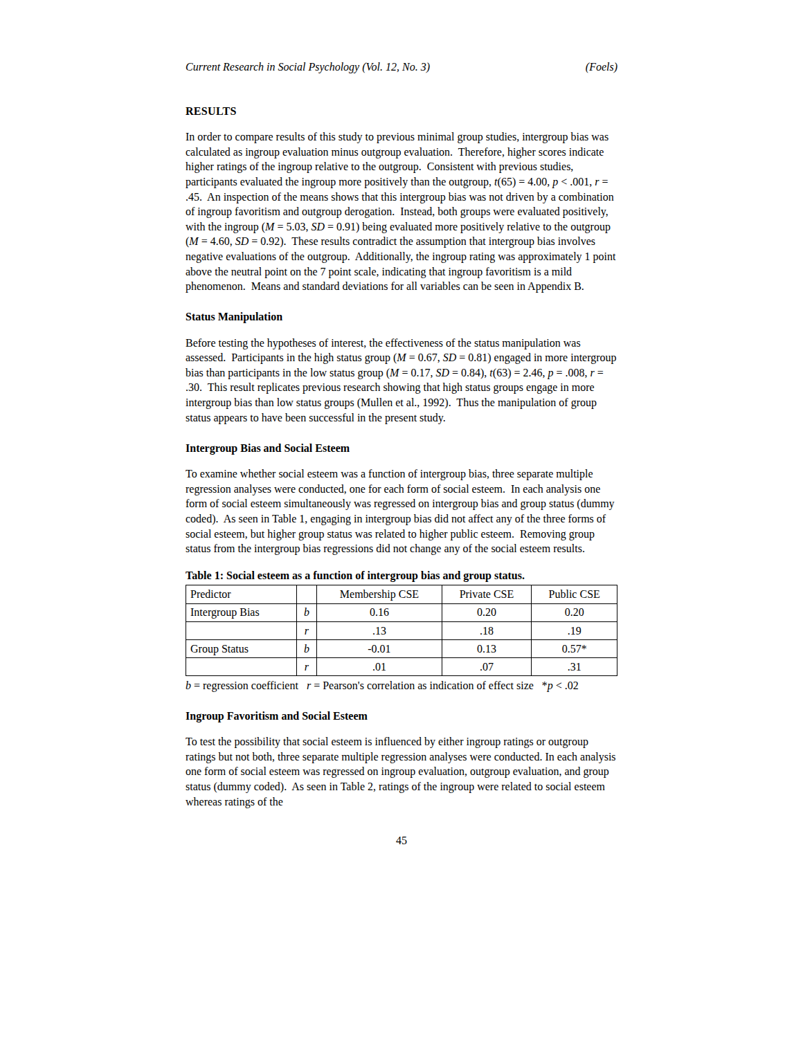Current Research in Social Psychology (Vol. 12, No. 3)
(Foels)
RESULTS
In order to compare results of this study to previous minimal group studies, intergroup bias was calculated as ingroup evaluation minus outgroup evaluation. Therefore, higher scores indicate higher ratings of the ingroup relative to the outgroup. Consistent with previous studies, participants evaluated the ingroup more positively than the outgroup, t(65) = 4.00, p < .001, r = .45. An inspection of the means shows that this intergroup bias was not driven by a combination of ingroup favoritism and outgroup derogation. Instead, both groups were evaluated positively, with the ingroup (M = 5.03, SD = 0.91) being evaluated more positively relative to the outgroup (M = 4.60, SD = 0.92). These results contradict the assumption that intergroup bias involves negative evaluations of the outgroup. Additionally, the ingroup rating was approximately 1 point above the neutral point on the 7 point scale, indicating that ingroup favoritism is a mild phenomenon. Means and standard deviations for all variables can be seen in Appendix B.
Status Manipulation
Before testing the hypotheses of interest, the effectiveness of the status manipulation was assessed. Participants in the high status group (M = 0.67, SD = 0.81) engaged in more intergroup bias than participants in the low status group (M = 0.17, SD = 0.84), t(63) = 2.46, p = .008, r = .30. This result replicates previous research showing that high status groups engage in more intergroup bias than low status groups (Mullen et al., 1992). Thus the manipulation of group status appears to have been successful in the present study.
Intergroup Bias and Social Esteem
To examine whether social esteem was a function of intergroup bias, three separate multiple regression analyses were conducted, one for each form of social esteem. In each analysis one form of social esteem simultaneously was regressed on intergroup bias and group status (dummy coded). As seen in Table 1, engaging in intergroup bias did not affect any of the three forms of social esteem, but higher group status was related to higher public esteem. Removing group status from the intergroup bias regressions did not change any of the social esteem results.
Table 1: Social esteem as a function of intergroup bias and group status.
| Predictor | | Membership CSE | Private CSE | Public CSE |
| Intergroup Bias | b | 0.16 | 0.20 | 0.20 |
| | r | .13 | .18 | .19 |
| Group Status | b | -0.01 | 0.13 | 0.57* |
| | r | .01 | .07 | .31 |
b = regression coefficient r = Pearson's correlation as indication of effect size *p < .02
Ingroup Favoritism and Social Esteem
To test the possibility that social esteem is influenced by either ingroup ratings or outgroup ratings but not both, three separate multiple regression analyses were conducted. In each analysis one form of social esteem was regressed on ingroup evaluation, outgroup evaluation, and group status (dummy coded). As seen in Table 2, ratings of the ingroup were related to social esteem whereas ratings of the
45